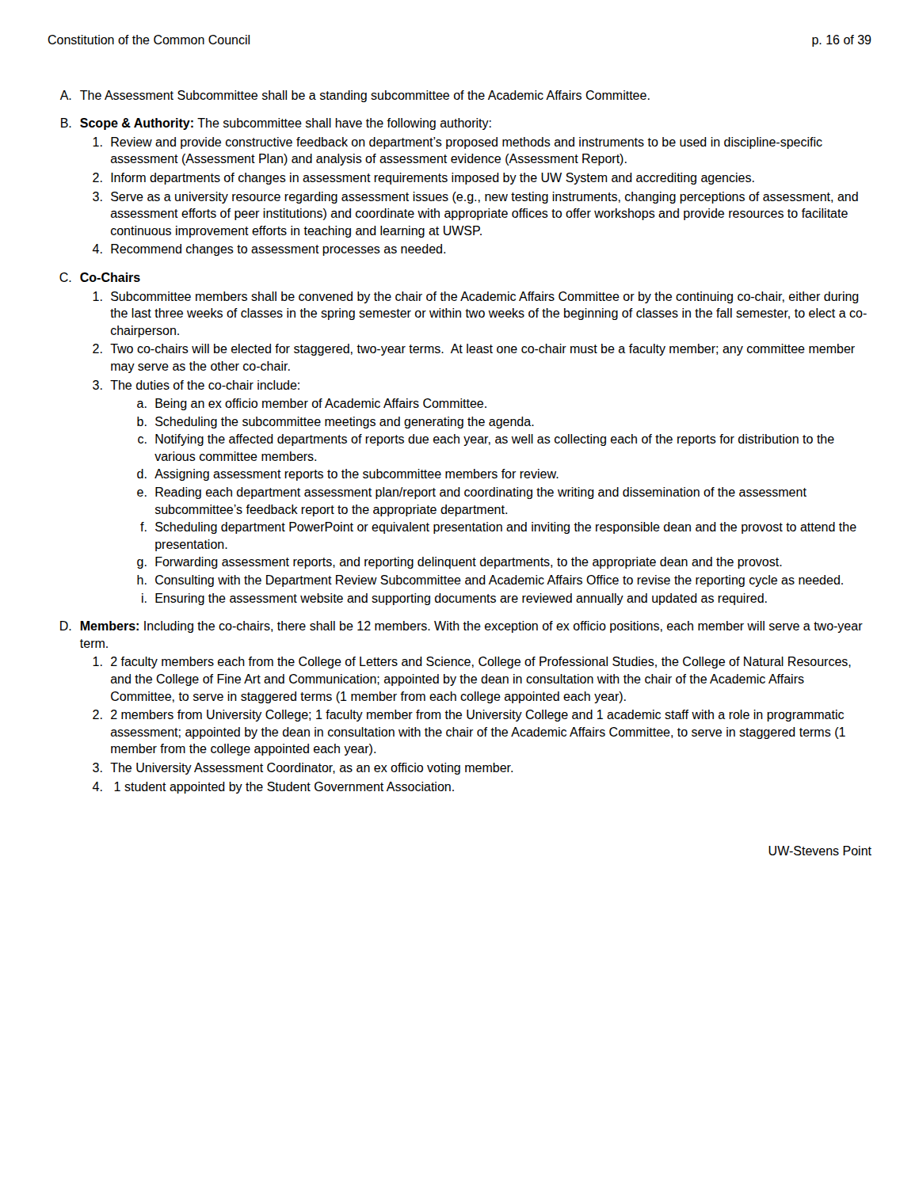Constitution of the Common Council p. 16 of 39
The Assessment Subcommittee shall be a standing subcommittee of the Academic Affairs Committee.
Scope & Authority: The subcommittee shall have the following authority:
Review and provide constructive feedback on department’s proposed methods and instruments to be used in discipline-specific assessment (Assessment Plan) and analysis of assessment evidence (Assessment Report).
Inform departments of changes in assessment requirements imposed by the UW System and accrediting agencies.
Serve as a university resource regarding assessment issues (e.g., new testing instruments, changing perceptions of assessment, and assessment efforts of peer institutions) and coordinate with appropriate offices to offer workshops and provide resources to facilitate continuous improvement efforts in teaching and learning at UWSP.
Recommend changes to assessment processes as needed.
Co-Chairs
Subcommittee members shall be convened by the chair of the Academic Affairs Committee or by the continuing co-chair, either during the last three weeks of classes in the spring semester or within two weeks of the beginning of classes in the fall semester, to elect a co-chairperson.
Two co-chairs will be elected for staggered, two-year terms. At least one co-chair must be a faculty member; any committee member may serve as the other co-chair.
The duties of the co-chair include:
Being an ex officio member of Academic Affairs Committee.
Scheduling the subcommittee meetings and generating the agenda.
Notifying the affected departments of reports due each year, as well as collecting each of the reports for distribution to the various committee members.
Assigning assessment reports to the subcommittee members for review.
Reading each department assessment plan/report and coordinating the writing and dissemination of the assessment subcommittee’s feedback report to the appropriate department.
Scheduling department PowerPoint or equivalent presentation and inviting the responsible dean and the provost to attend the presentation.
Forwarding assessment reports, and reporting delinquent departments, to the appropriate dean and the provost.
Consulting with the Department Review Subcommittee and Academic Affairs Office to revise the reporting cycle as needed.
Ensuring the assessment website and supporting documents are reviewed annually and updated as required.
Members: Including the co-chairs, there shall be 12 members. With the exception of ex officio positions, each member will serve a two-year term.
2 faculty members each from the College of Letters and Science, College of Professional Studies, the College of Natural Resources, and the College of Fine Art and Communication; appointed by the dean in consultation with the chair of the Academic Affairs Committee, to serve in staggered terms (1 member from each college appointed each year).
2 members from University College; 1 faculty member from the University College and 1 academic staff with a role in programmatic assessment; appointed by the dean in consultation with the chair of the Academic Affairs Committee, to serve in staggered terms (1 member from the college appointed each year).
The University Assessment Coordinator, as an ex officio voting member.
1 student appointed by the Student Government Association.
UW-Stevens Point